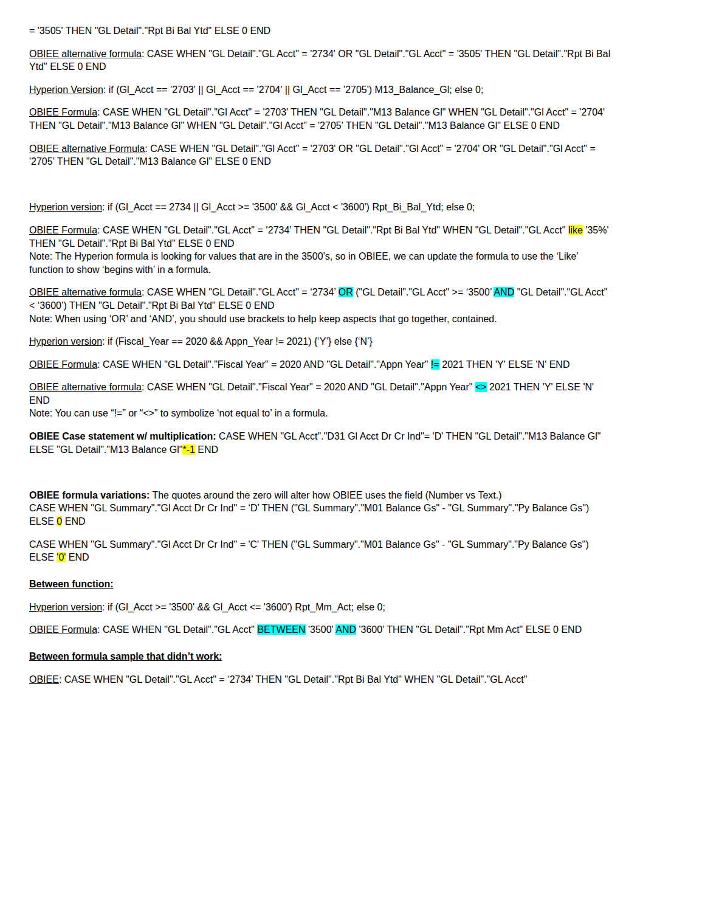= '3505' THEN "GL Detail"."Rpt Bi Bal Ytd" ELSE 0 END
OBIEE alternative formula: CASE WHEN "GL Detail"."GL Acct" = '2734' OR "GL Detail"."GL Acct" = '3505' THEN "GL Detail"."Rpt Bi Bal Ytd" ELSE 0 END
Hyperion Version: if (Gl_Acct == '2703' || Gl_Acct == '2704' || Gl_Acct == '2705') M13_Balance_Gl; else 0;
OBIEE Formula: CASE WHEN "GL Detail"."Gl Acct" = '2703' THEN "GL Detail"."M13 Balance Gl" WHEN "GL Detail"."Gl Acct" = '2704' THEN "GL Detail"."M13 Balance Gl" WHEN "GL Detail"."Gl Acct" = '2705' THEN "GL Detail"."M13 Balance Gl" ELSE 0 END
OBIEE alternative Formula: CASE WHEN "GL Detail"."Gl Acct" = '2703' OR "GL Detail"."Gl Acct" = '2704' OR "GL Detail"."Gl Acct" = '2705' THEN "GL Detail"."M13 Balance Gl" ELSE 0 END
Hyperion version: if (Gl_Acct == 2734 || Gl_Acct >= '3500' && Gl_Acct < '3600') Rpt_Bi_Bal_Ytd; else 0;
OBIEE Formula: CASE WHEN "GL Detail"."GL Acct" = ‘2734’ THEN "GL Detail"."Rpt Bi Bal Ytd" WHEN "GL Detail"."GL Acct" like '35%' THEN "GL Detail"."Rpt Bi Bal Ytd" ELSE 0 END
Note: The Hyperion formula is looking for values that are in the 3500’s, so in OBIEE, we can update the formula to use the ‘Like’ function to show ‘begins with’ in a formula.
OBIEE alternative formula: CASE WHEN "GL Detail"."GL Acct" = ‘2734’ OR ("GL Detail"."GL Acct" >= ‘3500’ AND "GL Detail"."GL Acct" < ‘3600’) THEN "GL Detail"."Rpt Bi Bal Ytd" ELSE 0 END
Note: When using ‘OR’ and ‘AND’, you should use brackets to help keep aspects that go together, contained.
Hyperion version: if (Fiscal_Year == 2020 && Appn_Year != 2021) {‘Y’} else {‘N’}
OBIEE Formula: CASE WHEN "GL Detail"."Fiscal Year" = 2020 AND "GL Detail"."Appn Year" != 2021 THEN 'Y' ELSE 'N' END
OBIEE alternative formula: CASE WHEN "GL Detail"."Fiscal Year" = 2020 AND "GL Detail"."Appn Year" <> 2021 THEN 'Y' ELSE 'N' END
Note: You can use “!=” or “<>” to symbolize ‘not equal to’ in a formula.
OBIEE Case statement w/ multiplication: CASE WHEN "GL Acct"."D31 Gl Acct Dr Cr Ind"= 'D' THEN "GL Detail"."M13 Balance Gl" ELSE "GL Detail"."M13 Balance Gl"*-1 END
OBIEE formula variations: The quotes around the zero will alter how OBIEE uses the field (Number vs Text.)
CASE WHEN "GL Summary"."Gl Acct Dr Cr Ind" = ‘D’ THEN ("GL Summary"."M01 Balance Gs" - "GL Summary"."Py Balance Gs") ELSE 0 END
CASE WHEN "GL Summary"."Gl Acct Dr Cr Ind" = 'C' THEN ("GL Summary"."M01 Balance Gs" - "GL Summary"."Py Balance Gs") ELSE '0' END
Between function:
Hyperion version: if (Gl_Acct >= '3500' && Gl_Acct <= '3600') Rpt_Mm_Act; else 0;
OBIEE Formula: CASE WHEN "GL Detail"."GL Acct" BETWEEN '3500' AND '3600' THEN "GL Detail"."Rpt Mm Act" ELSE 0 END
Between formula sample that didn’t work:
OBIEE: CASE WHEN "GL Detail"."GL Acct" = ‘2734’ THEN "GL Detail"."Rpt Bi Bal Ytd" WHEN "GL Detail"."GL Acct"